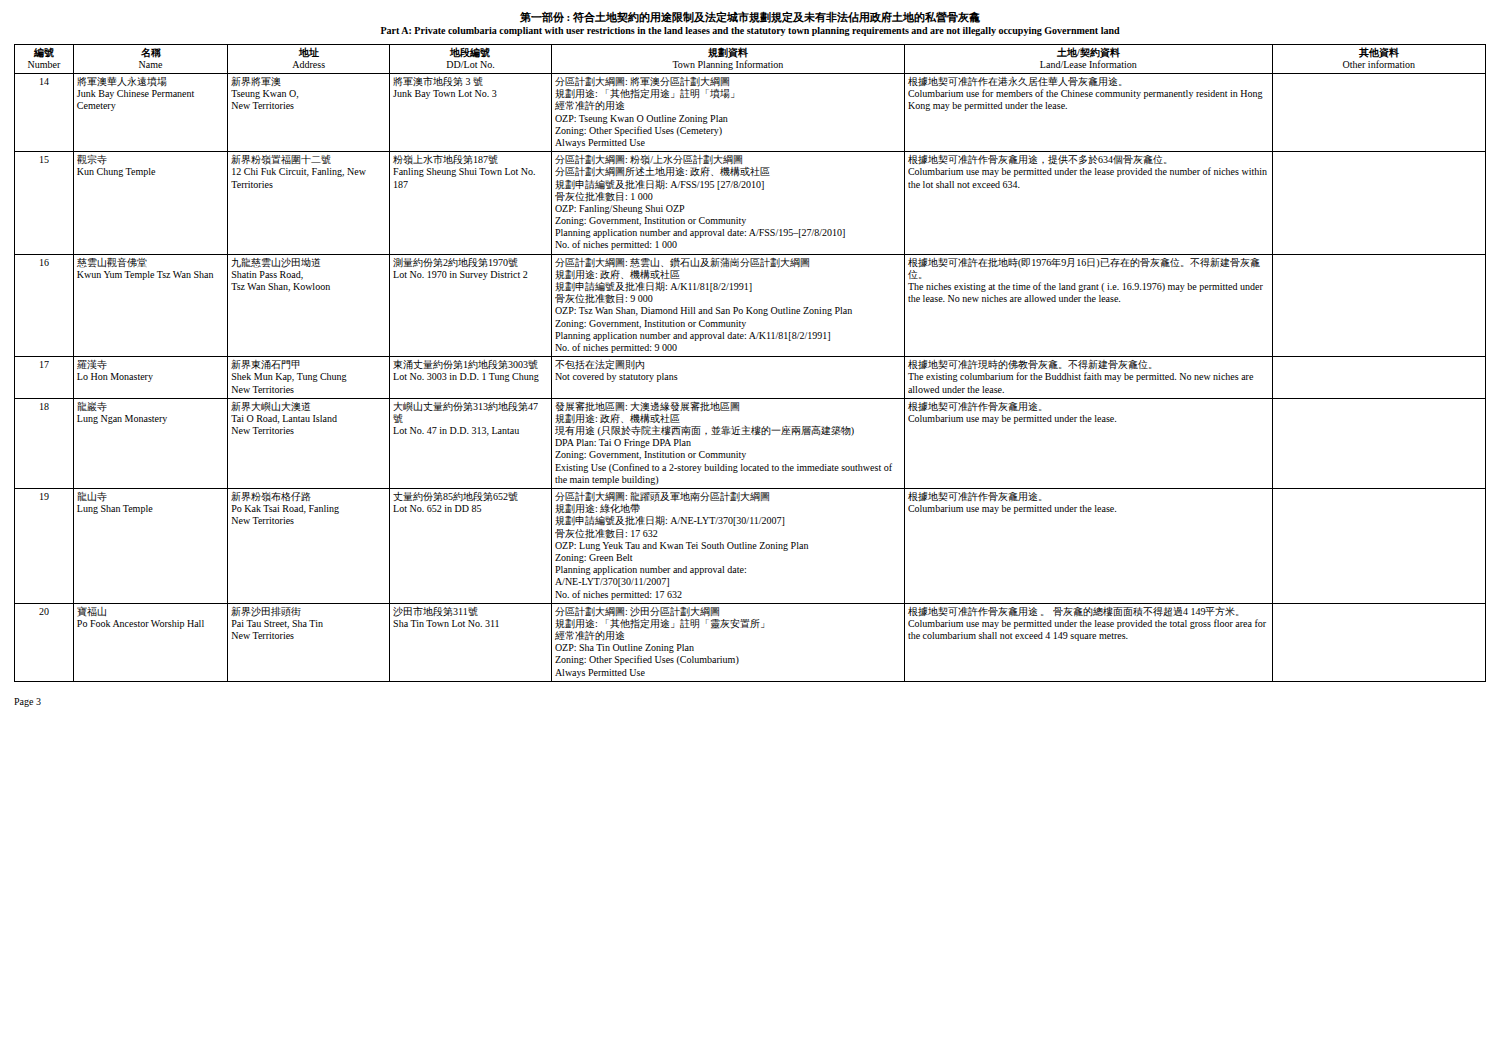第一部份 : 符合土地契約的用途限制及法定城市規劃規定及未有非法佔用政府土地的私營骨灰龕
Part A: Private columbaria compliant with user restrictions in the land leases and the statutory town planning requirements and are not illegally occupying Government land
| 編號 Number | 名稱 Name | 地址 Address | 地段編號 DD/Lot No. | 規劃資料 Town Planning Information | 土地/契約資料 Land/Lease Information | 其他資料 Other information |
| --- | --- | --- | --- | --- | --- | --- |
| 14 | 將軍澳華人永遠墳場 Junk Bay Chinese Permanent Cemetery | 新界將軍澳 Tseung Kwan O, New Territories | 將軍澳市地段第 3 號 Junk Bay Town Lot No. 3 | 分區計劃大綱圖: 將軍澳分區計劃大綱圖 規劃用途: 「其他指定用途」註明「墳場」 經常准許的用途 OZP: Tseung Kwan O Outline Zoning Plan Zoning: Other Specified Uses (Cemetery) Always Permitted Use | 根據地契可准許作在港永久居住華人骨灰龕用途。 Columbarium use for members of the Chinese community permanently resident in Hong Kong may be permitted under the lease. | |
| 15 | 觀宗寺 Kun Chung Temple | 新界粉嶺置福圍十二號 12 Chi Fuk Circuit, Fanling, New Territories | 粉嶺上水市地段第187號 Fanling Sheung Shui Town Lot No. 187 | 分區計劃大綱圖: 粉嶺/上水分區計劃大綱圖 分區計劃大綱圖所述土地用途: 政府、機構或社區 規劃申請編號及批准日期: A/FSS/195 [27/8/2010] 骨灰位批准數目: 1 000 OZP: Fanling/Sheung Shui OZP Zoning: Government, Institution or Community Planning application number and approval date: A/FSS/195–[27/8/2010] No. of niches permitted: 1 000 | 根據地契可准許作骨灰龕用途，提供不多於634個骨灰龕位。 Columbarium use may be permitted under the lease provided the number of niches within the lot shall not exceed 634. | |
| 16 | 慈雲山觀音佛堂 Kwun Yum Temple Tsz Wan Shan | 九龍慈雲山沙田坳道 Shatin Pass Road, Tsz Wan Shan, Kowloon | 測量約份第2約地段第1970號 Lot No. 1970 in Survey District 2 | 分區計劃大綱圖: 慈雲山、鑽石山及新蒲崗分區計劃大綱圖 規劃用途: 政府、機構或社區 規劃申請編號及批准日期: A/K11/81[8/2/1991] 骨灰位批准數目: 9 000 OZP: Tsz Wan Shan, Diamond Hill and San Po Kong Outline Zoning Plan Zoning: Government, Institution or Community Planning application number and approval date: A/K11/81[8/2/1991] No. of niches permitted: 9 000 | 根據地契可准許在批地時(即1976年9月16日)已存在的骨灰龕位。不得新建骨灰龕位。 The niches existing at the time of the land grant ( i.e. 16.9.1976) may be permitted under the lease. No new niches are allowed under the lease. | |
| 17 | 羅漢寺 Lo Hon Monastery | 新界東涌石門甲 Shek Mun Kap, Tung Chung New Territories | 東涌丈量約份第1約地段第3003號 Lot No. 3003 in D.D. 1 Tung Chung | 不包括在法定圖則內 Not covered by statutory plans | 根據地契可准許現時的佛教骨灰龕。不得新建骨灰龕位。 The existing columbarium for the Buddhist faith may be permitted. No new niches are allowed under the lease. | |
| 18 | 龍巖寺 Lung Ngan Monastery | 新界大嶼山大澳道 Tai O Road, Lantau Island New Territories | 大嶼山丈量約份第313約地段第47號 Lot No. 47 in D.D. 313, Lantau | 發展審批地區圖: 大澳邊緣發展審批地區圖 規劃用途: 政府、機構或社區 現有用途 (只限於寺院主樓西南面，並靠近主樓的一座兩層高建築物) DPA Plan: Tai O Fringe DPA Plan Zoning: Government, Institution or Community Existing Use (Confined to a 2-storey building located to the immediate southwest of the main temple building) | 根據地契可准許作骨灰龕用途。 Columbarium use may be permitted under the lease. | |
| 19 | 龍山寺 Lung Shan Temple | 新界粉嶺布格仔路 Po Kak Tsai Road, Fanling New Territories | 丈量約份第85約地段第652號 Lot No. 652 in DD 85 | 分區計劃大綱圖: 龍躍頭及軍地南分區計劃大綱圖 規劃用途: 綠化地帶 規劃申請編號及批准日期: A/NE-LYT/370[30/11/2007] 骨灰位批准數目: 17 632 OZP: Lung Yeuk Tau and Kwan Tei South Outline Zoning Plan Zoning: Green Belt Planning application number and approval date: A/NE-LYT/370[30/11/2007] No. of niches permitted: 17 632 | 根據地契可准許作骨灰龕用途。 Columbarium use may be permitted under the lease. | |
| 20 | 寶福山 Po Fook Ancestor Worship Hall | 新界沙田排頭街 Pai Tau Street, Sha Tin New Territories | 沙田市地段第311號 Sha Tin Town Lot No. 311 | 分區計劃大綱圖: 沙田分區計劃大綱圖 規劃用途: 「其他指定用途」註明「靈灰安置所」 經常准許的用途 OZP: Sha Tin Outline Zoning Plan Zoning: Other Specified Uses (Columbarium) Always Permitted Use | 根據地契可准許作骨灰龕用途 。 骨灰龕的總樓面面積不得超過4 149平方米。 Columbarium use may be permitted under the lease provided the total gross floor area for the columbarium shall not exceed 4 149 square metres. | |
Page 3